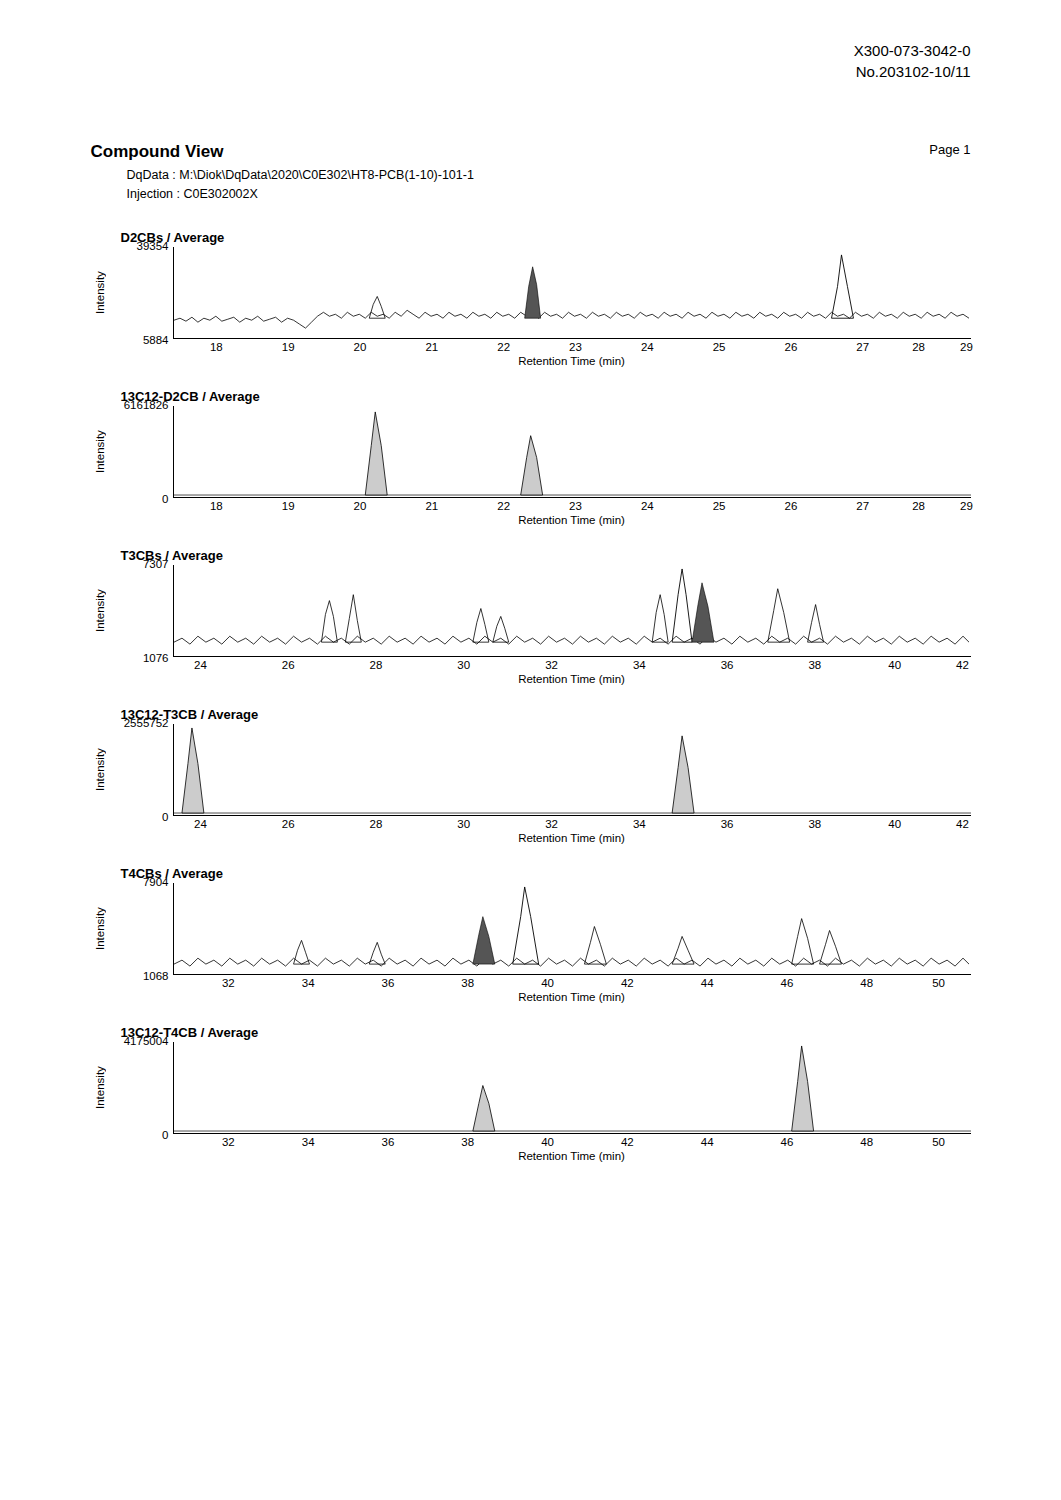X300-073-3042-0
No.203102-10/11
Compound View
Page 1
DqData : M:\Diok\DqData\2020\C0E302\HT8-PCB(1-10)-101-1
Injection : C0E302002X
D2CBs / Average
Intensity
39354 5884
18 19 20 21 22 23 24 25 26 27 28 29
Retention Time (min)
13C12-D2CB / Average
Intensity
6161826 0
18 19 20 21 22 23 24 25 26 27 28 29
Retention Time (min)
T3CBs / Average
Intensity
7307 1076
24 26 28 30 32 34 36 38 40 42
Retention Time (min)
13C12-T3CB / Average
Intensity
2555752 0
24 26 28 30 32 34 36 38 40 42
Retention Time (min)
T4CBs / Average
Intensity
7904 1068
32 34 36 38 40 42 44 46 48 50
Retention Time (min)
13C12-T4CB / Average
Intensity
4175004 0
32 34 36 38 40 42 44 46 48 50
Retention Time (min)